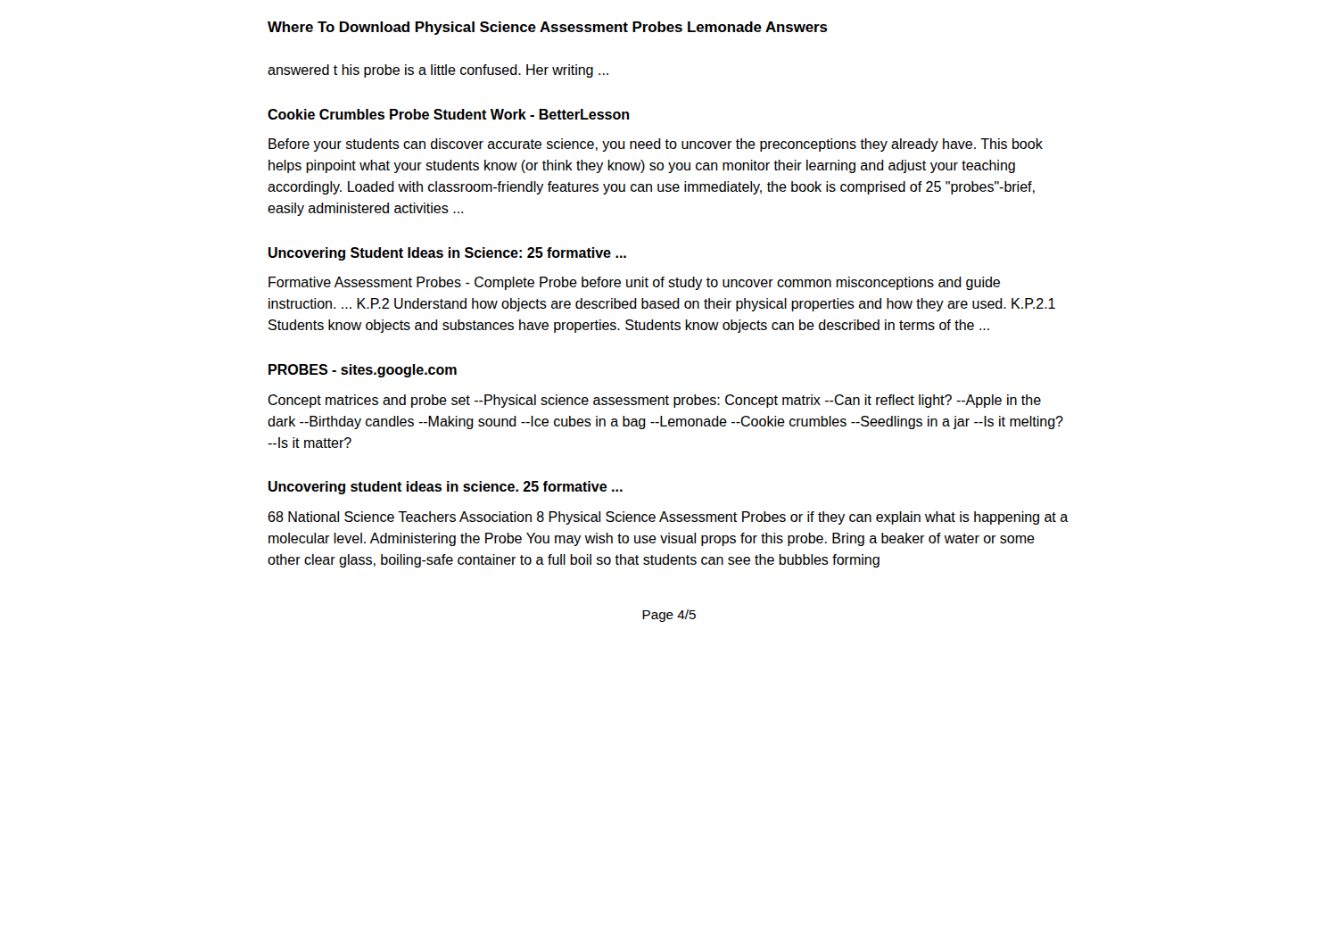Where To Download Physical Science Assessment Probes Lemonade Answers
answered t his probe is a little confused. Her writing ...
Cookie Crumbles Probe Student Work - BetterLesson
Before your students can discover accurate science, you need to uncover the preconceptions they already have. This book helps pinpoint what your students know (or think they know) so you can monitor their learning and adjust your teaching accordingly. Loaded with classroom-friendly features you can use immediately, the book is comprised of 25 "probes"-brief, easily administered activities ...
Uncovering Student Ideas in Science: 25 formative ...
Formative Assessment Probes - Complete Probe before unit of study to uncover common misconceptions and guide instruction. ... K.P.2 Understand how objects are described based on their physical properties and how they are used. K.P.2.1 Students know objects and substances have properties. Students know objects can be described in terms of the ...
PROBES - sites.google.com
Concept matrices and probe set --Physical science assessment probes: Concept matrix --Can it reflect light? --Apple in the dark --Birthday candles --Making sound --Ice cubes in a bag --Lemonade --Cookie crumbles --Seedlings in a jar --Is it melting? --Is it matter?
Uncovering student ideas in science. 25 formative ...
68 National Science Teachers Association 8 Physical Science Assessment Probes or if they can explain what is happening at a molecular level. Administering the Probe You may wish to use visual props for this probe. Bring a beaker of water or some other clear glass, boiling-safe container to a full boil so that students can see the bubbles forming
Page 4/5